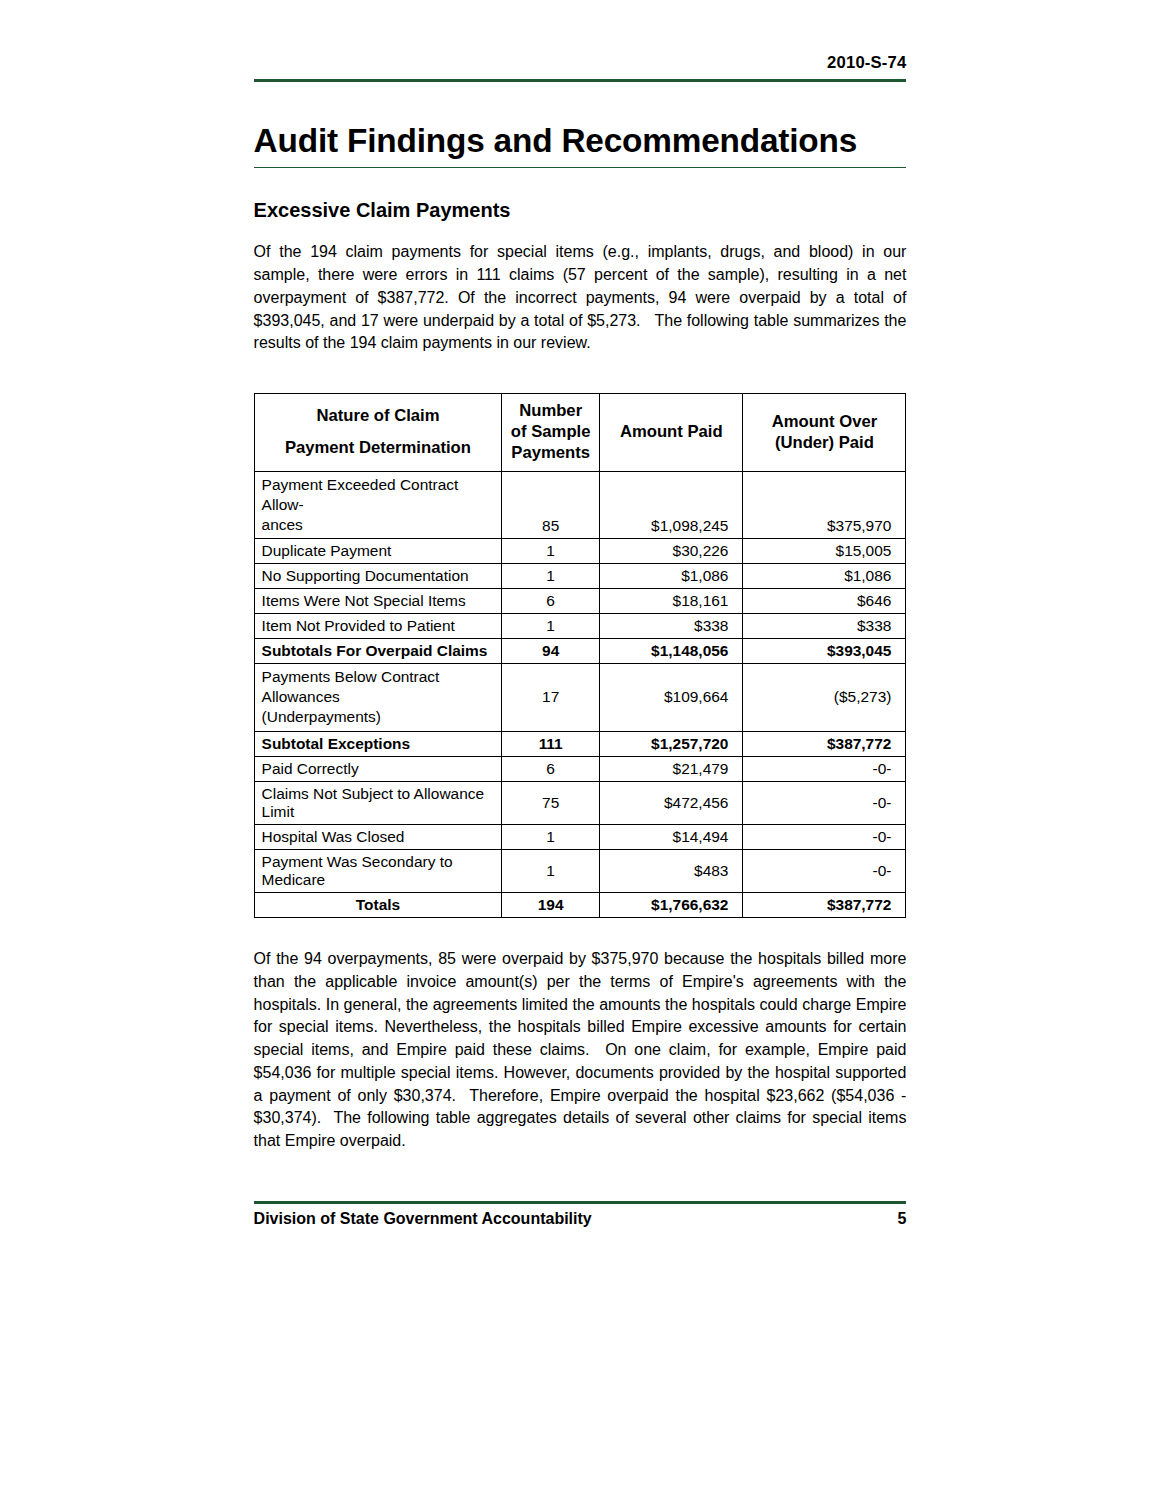2010-S-74
Audit Findings and Recommendations
Excessive Claim Payments
Of the 194 claim payments for special items (e.g., implants, drugs, and blood) in our sample, there were errors in 111 claims (57 percent of the sample), resulting in a net overpayment of $387,772. Of the incorrect payments, 94 were overpaid by a total of $393,045, and 17 were underpaid by a total of $5,273. The following table summarizes the results of the 194 claim payments in our review.
| Nature of Claim Payment Determination | Number of Sample Payments | Amount Paid | Amount Over (Under) Paid |
| --- | --- | --- | --- |
| Payment Exceeded Contract Allow- ances | 85 | $1,098,245 | $375,970 |
| Duplicate Payment | 1 | $30,226 | $15,005 |
| No Supporting Documentation | 1 | $1,086 | $1,086 |
| Items Were Not Special Items | 6 | $18,161 | $646 |
| Item Not Provided to Patient | 1 | $338 | $338 |
| Subtotals For Overpaid Claims | 94 | $1,148,056 | $393,045 |
| Payments Below Contract Allowances (Underpayments) | 17 | $109,664 | ($5,273) |
| Subtotal Exceptions | 111 | $1,257,720 | $387,772 |
| Paid Correctly | 6 | $21,479 | -0- |
| Claims Not Subject to Allowance Limit | 75 | $472,456 | -0- |
| Hospital Was Closed | 1 | $14,494 | -0- |
| Payment Was Secondary to Medicare | 1 | $483 | -0- |
| Totals | 194 | $1,766,632 | $387,772 |
Of the 94 overpayments, 85 were overpaid by $375,970 because the hospitals billed more than the applicable invoice amount(s) per the terms of Empire's agreements with the hospitals. In general, the agreements limited the amounts the hospitals could charge Empire for special items. Nevertheless, the hospitals billed Empire excessive amounts for certain special items, and Empire paid these claims. On one claim, for example, Empire paid $54,036 for multiple special items. However, documents provided by the hospital supported a payment of only $30,374. Therefore, Empire overpaid the hospital $23,662 ($54,036 - $30,374). The following table aggregates details of several other claims for special items that Empire overpaid.
Division of State Government Accountability 5